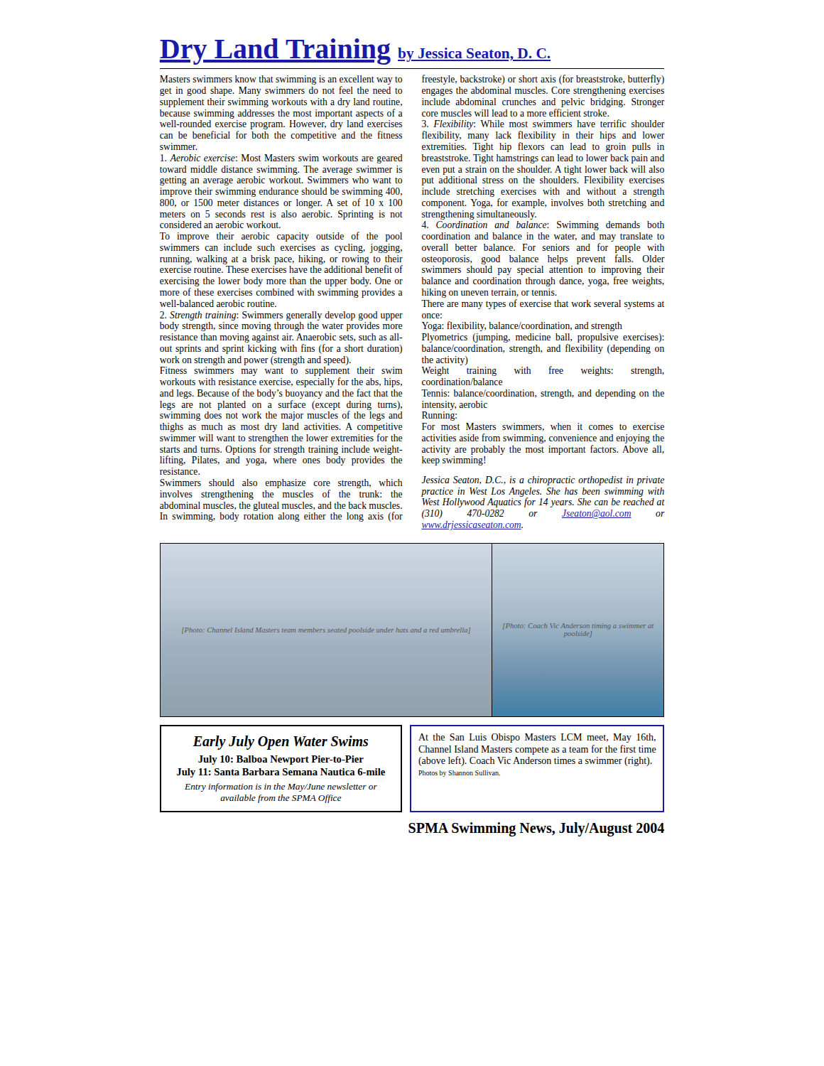Dry Land Training by Jessica Seaton, D. C.
Masters swimmers know that swimming is an excellent way to get in good shape. Many swimmers do not feel the need to supplement their swimming workouts with a dry land routine, because swimming addresses the most important aspects of a well-rounded exercise program. However, dry land exercises can be beneficial for both the competitive and the fitness swimmer.
1. Aerobic exercise: Most Masters swim workouts are geared toward middle distance swimming. The average swimmer is getting an average aerobic workout. Swimmers who want to improve their swimming endurance should be swimming 400, 800, or 1500 meter distances or longer. A set of 10 x 100 meters on 5 seconds rest is also aerobic. Sprinting is not considered an aerobic workout.
To improve their aerobic capacity outside of the pool swimmers can include such exercises as cycling, jogging, running, walking at a brisk pace, hiking, or rowing to their exercise routine. These exercises have the additional benefit of exercising the lower body more than the upper body. One or more of these exercises combined with swimming provides a well-balanced aerobic routine.
2. Strength training: Swimmers generally develop good upper body strength, since moving through the water provides more resistance than moving against air. Anaerobic sets, such as all-out sprints and sprint kicking with fins (for a short duration) work on strength and power (strength and speed).
Fitness swimmers may want to supplement their swim workouts with resistance exercise, especially for the abs, hips, and legs. Because of the body’s buoyancy and the fact that the legs are not planted on a surface (except during turns), swimming does not work the major muscles of the legs and thighs as much as most dry land activities. A competitive swimmer will want to strengthen the lower extremities for the starts and turns. Options for strength training include weight-lifting, Pilates, and yoga, where ones body provides the resistance.
Swimmers should also emphasize core strength, which involves strengthening the muscles of the trunk: the abdominal muscles, the gluteal muscles, and the back muscles. In swimming, body rotation along either the long axis (for freestyle, backstroke) or short axis (for breaststroke, butterfly) engages the abdominal muscles. Core strengthening exercises include abdominal crunches and pelvic bridging. Stronger core muscles will lead to a more efficient stroke.
3. Flexibility: While most swimmers have terrific shoulder flexibility, many lack flexibility in their hips and lower extremities. Tight hip flexors can lead to groin pulls in breaststroke. Tight hamstrings can lead to lower back pain and even put a strain on the shoulder. A tight lower back will also put additional stress on the shoulders. Flexibility exercises include stretching exercises with and without a strength component. Yoga, for example, involves both stretching and strengthening simultaneously.
4. Coordination and balance: Swimming demands both coordination and balance in the water, and may translate to overall better balance. For seniors and for people with osteoporosis, good balance helps prevent falls. Older swimmers should pay special attention to improving their balance and coordination through dance, yoga, free weights, hiking on uneven terrain, or tennis.
There are many types of exercise that work several systems at once:
Yoga: flexibility, balance/coordination, and strength
Plyometrics (jumping, medicine ball, propulsive exercises): balance/coordination, strength, and flexibility (depending on the activity)
Weight training with free weights: strength, coordination/balance
Tennis: balance/coordination, strength, and depending on the intensity, aerobic
Running:
For most Masters swimmers, when it comes to exercise activities aside from swimming, convenience and enjoying the activity are probably the most important factors. Above all, keep swimming!
Jessica Seaton, D.C., is a chiropractic orthopedist in private practice in West Los Angeles. She has been swimming with West Hollywood Aquatics for 14 years. She can be reached at (310) 470-0282 or Jseaton@aol.com or www.drjessicaseaton.com.
[Photo: Channel Island Masters team members seated poolside under hats and a red umbrella]
[Photo: Coach Vic Anderson timing a swimmer at poolside]
Early July Open Water Swims
July 10: Balboa Newport Pier-to-Pier
July 11: Santa Barbara Semana Nautica 6-mile
Entry information is in the May/June newsletter or available from the SPMA Office
At the San Luis Obispo Masters LCM meet, May 16th, Channel Island Masters compete as a team for the first time (above left). Coach Vic Anderson times a swimmer (right). Photos by Shannon Sullivan.
SPMA Swimming News, July/August 2004